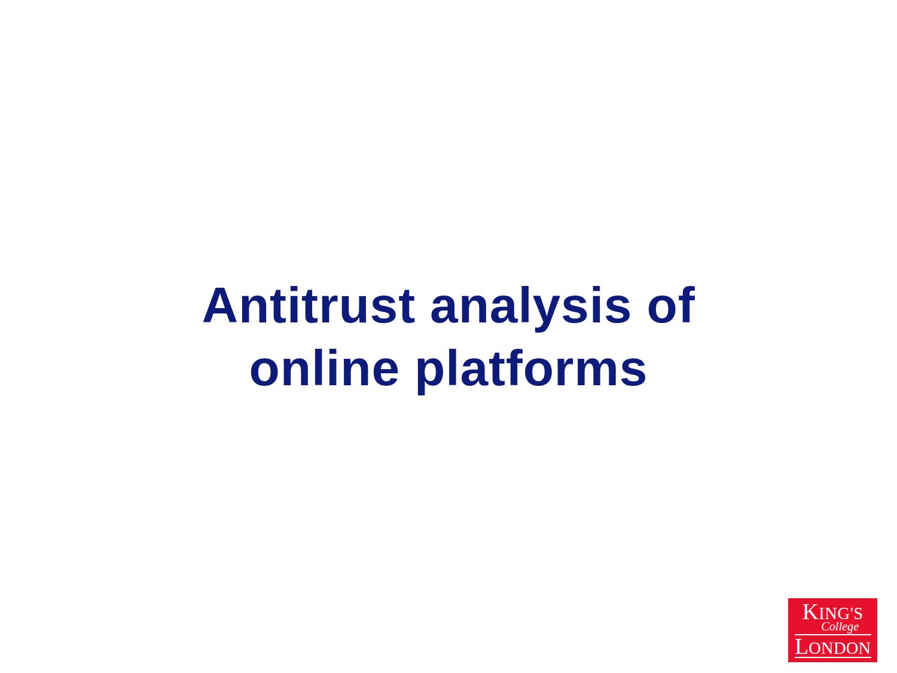Antitrust analysis of online platforms
KING'S
College
LONDON